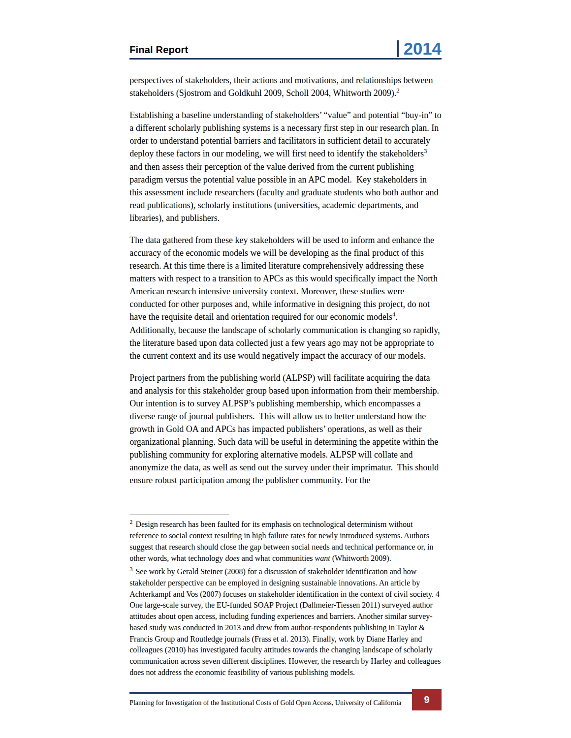Final Report
2014
perspectives of stakeholders, their actions and motivations, and relationships between stakeholders (Sjostrom and Goldkuhl 2009, Scholl 2004, Whitworth 2009).2
Establishing a baseline understanding of stakeholders’ “value” and potential “buy-in” to a different scholarly publishing systems is a necessary first step in our research plan. In order to understand potential barriers and facilitators in sufficient detail to accurately deploy these factors in our modeling, we will first need to identify the stakeholders3 and then assess their perception of the value derived from the current publishing paradigm versus the potential value possible in an APC model. Key stakeholders in this assessment include researchers (faculty and graduate students who both author and read publications), scholarly institutions (universities, academic departments, and libraries), and publishers.
The data gathered from these key stakeholders will be used to inform and enhance the accuracy of the economic models we will be developing as the final product of this research. At this time there is a limited literature comprehensively addressing these matters with respect to a transition to APCs as this would specifically impact the North American research intensive university context. Moreover, these studies were conducted for other purposes and, while informative in designing this project, do not have the requisite detail and orientation required for our economic models4. Additionally, because the landscape of scholarly communication is changing so rapidly, the literature based upon data collected just a few years ago may not be appropriate to the current context and its use would negatively impact the accuracy of our models.
Project partners from the publishing world (ALPSP) will facilitate acquiring the data and analysis for this stakeholder group based upon information from their membership. Our intention is to survey ALPSP’s publishing membership, which encompasses a diverse range of journal publishers. This will allow us to better understand how the growth in Gold OA and APCs has impacted publishers’ operations, as well as their organizational planning. Such data will be useful in determining the appetite within the publishing community for exploring alternative models. ALPSP will collate and anonymize the data, as well as send out the survey under their imprimatur. This should ensure robust participation among the publisher community. For the
2 Design research has been faulted for its emphasis on technological determinism without reference to social context resulting in high failure rates for newly introduced systems. Authors suggest that research should close the gap between social needs and technical performance or, in other words, what technology does and what communities want (Whitworth 2009).
3 See work by Gerald Steiner (2008) for a discussion of stakeholder identification and how stakeholder perspective can be employed in designing sustainable innovations. An article by Achterkampf and Vos (2007) focuses on stakeholder identification in the context of civil society. 4 One large-scale survey, the EU-funded SOAP Project (Dallmeier-Tiessen 2011) surveyed author attitudes about open access, including funding experiences and barriers. Another similar survey-based study was conducted in 2013 and drew from author-respondents publishing in Taylor & Francis Group and Routledge journals (Frass et al. 2013). Finally, work by Diane Harley and colleagues (2010) has investigated faculty attitudes towards the changing landscape of scholarly communication across seven different disciplines. However, the research by Harley and colleagues does not address the economic feasibility of various publishing models.
Planning for Investigation of the Institutional Costs of Gold Open Access, University of California
9